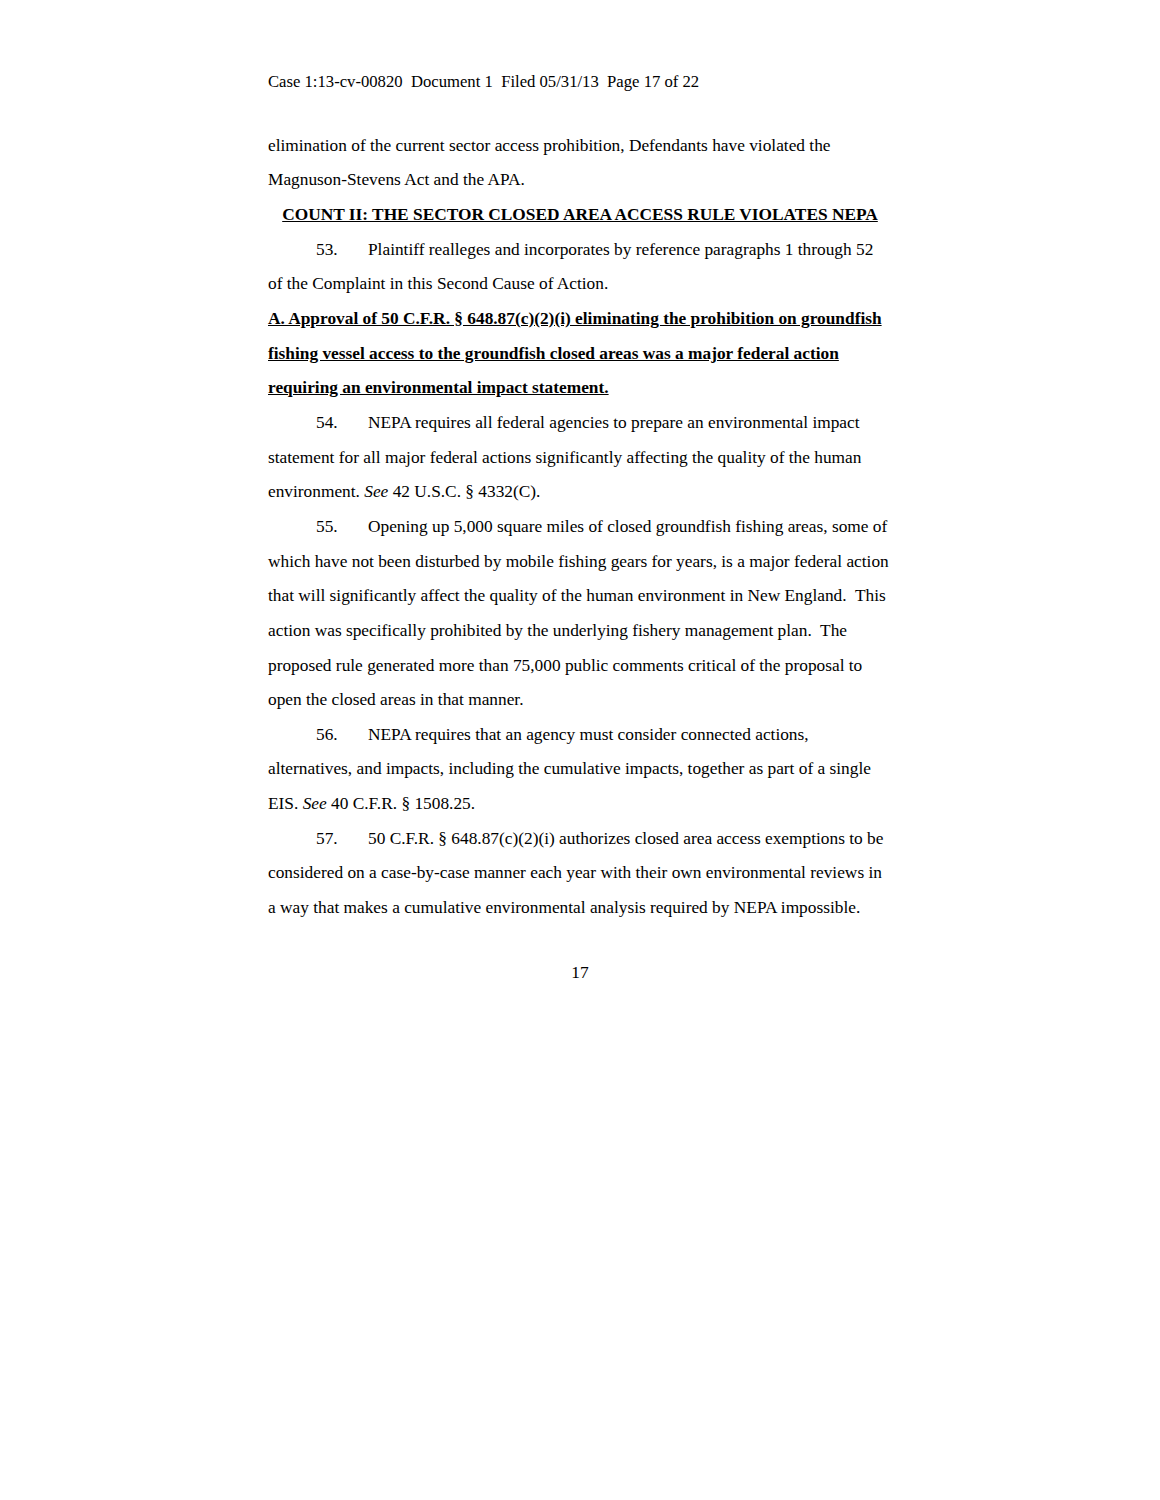Case 1:13-cv-00820 Document 1 Filed 05/31/13 Page 17 of 22
elimination of the current sector access prohibition, Defendants have violated the Magnuson-Stevens Act and the APA.
COUNT II: THE SECTOR CLOSED AREA ACCESS RULE VIOLATES NEPA
53. Plaintiff realleges and incorporates by reference paragraphs 1 through 52 of the Complaint in this Second Cause of Action.
A. Approval of 50 C.F.R. § 648.87(c)(2)(i) eliminating the prohibition on groundfish fishing vessel access to the groundfish closed areas was a major federal action requiring an environmental impact statement.
54. NEPA requires all federal agencies to prepare an environmental impact statement for all major federal actions significantly affecting the quality of the human environment. See 42 U.S.C. § 4332(C).
55. Opening up 5,000 square miles of closed groundfish fishing areas, some of which have not been disturbed by mobile fishing gears for years, is a major federal action that will significantly affect the quality of the human environment in New England. This action was specifically prohibited by the underlying fishery management plan. The proposed rule generated more than 75,000 public comments critical of the proposal to open the closed areas in that manner.
56. NEPA requires that an agency must consider connected actions, alternatives, and impacts, including the cumulative impacts, together as part of a single EIS. See 40 C.F.R. § 1508.25.
57. 50 C.F.R. § 648.87(c)(2)(i) authorizes closed area access exemptions to be considered on a case-by-case manner each year with their own environmental reviews in a way that makes a cumulative environmental analysis required by NEPA impossible.
17